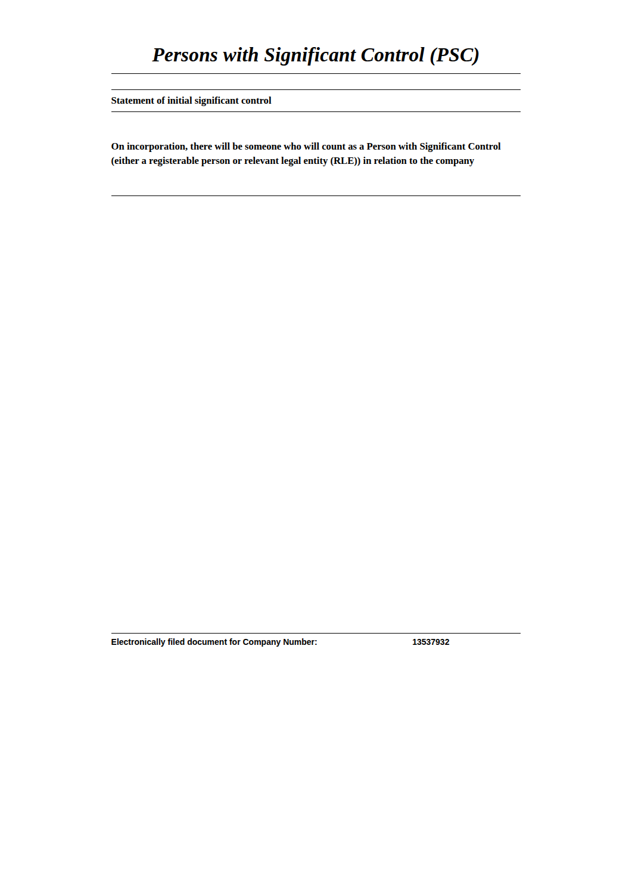Persons with Significant Control (PSC)
Statement of initial significant control
On incorporation, there will be someone who will count as a Person with Significant Control (either a registerable person or relevant legal entity (RLE)) in relation to the company
Electronically filed document for Company Number: 13537932